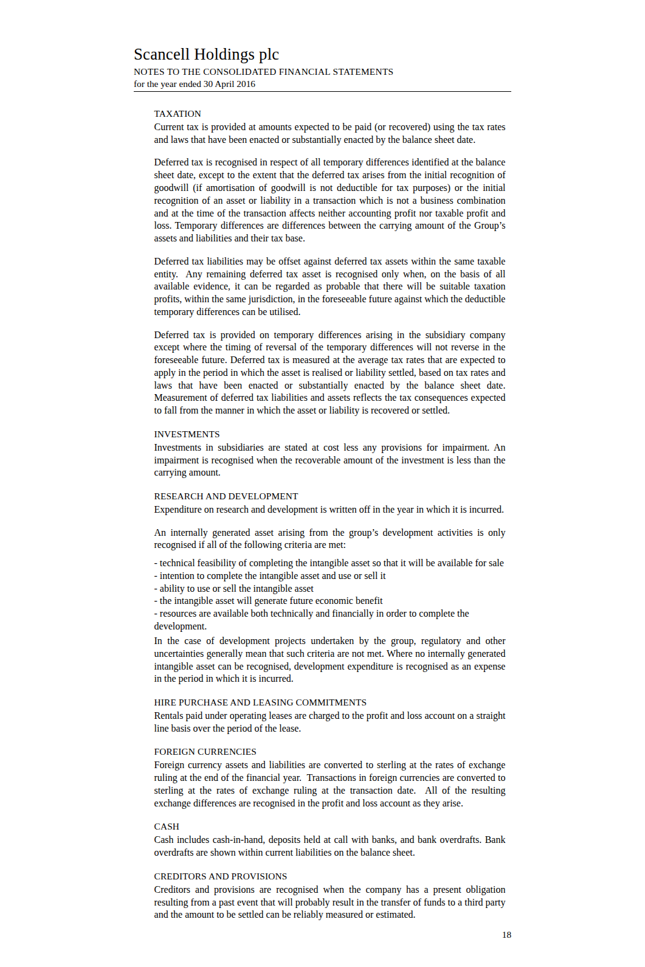Scancell Holdings plc
NOTES TO THE CONSOLIDATED FINANCIAL STATEMENTS
for the year ended 30 April 2016
TAXATION
Current tax is provided at amounts expected to be paid (or recovered) using the tax rates and laws that have been enacted or substantially enacted by the balance sheet date.
Deferred tax is recognised in respect of all temporary differences identified at the balance sheet date, except to the extent that the deferred tax arises from the initial recognition of goodwill (if amortisation of goodwill is not deductible for tax purposes) or the initial recognition of an asset or liability in a transaction which is not a business combination and at the time of the transaction affects neither accounting profit nor taxable profit and loss. Temporary differences are differences between the carrying amount of the Group’s assets and liabilities and their tax base.
Deferred tax liabilities may be offset against deferred tax assets within the same taxable entity. Any remaining deferred tax asset is recognised only when, on the basis of all available evidence, it can be regarded as probable that there will be suitable taxation profits, within the same jurisdiction, in the foreseeable future against which the deductible temporary differences can be utilised.
Deferred tax is provided on temporary differences arising in the subsidiary company except where the timing of reversal of the temporary differences will not reverse in the foreseeable future. Deferred tax is measured at the average tax rates that are expected to apply in the period in which the asset is realised or liability settled, based on tax rates and laws that have been enacted or substantially enacted by the balance sheet date. Measurement of deferred tax liabilities and assets reflects the tax consequences expected to fall from the manner in which the asset or liability is recovered or settled.
INVESTMENTS
Investments in subsidiaries are stated at cost less any provisions for impairment. An impairment is recognised when the recoverable amount of the investment is less than the carrying amount.
RESEARCH AND DEVELOPMENT
Expenditure on research and development is written off in the year in which it is incurred.
An internally generated asset arising from the group’s development activities is only recognised if all of the following criteria are met:
- technical feasibility of completing the intangible asset so that it will be available for sale
- intention to complete the intangible asset and use or sell it
- ability to use or sell the intangible asset
- the intangible asset will generate future economic benefit
- resources are available both technically and financially in order to complete the development.
In the case of development projects undertaken by the group, regulatory and other uncertainties generally mean that such criteria are not met. Where no internally generated intangible asset can be recognised, development expenditure is recognised as an expense in the period in which it is incurred.
HIRE PURCHASE AND LEASING COMMITMENTS
Rentals paid under operating leases are charged to the profit and loss account on a straight line basis over the period of the lease.
FOREIGN CURRENCIES
Foreign currency assets and liabilities are converted to sterling at the rates of exchange ruling at the end of the financial year. Transactions in foreign currencies are converted to sterling at the rates of exchange ruling at the transaction date. All of the resulting exchange differences are recognised in the profit and loss account as they arise.
CASH
Cash includes cash-in-hand, deposits held at call with banks, and bank overdrafts. Bank overdrafts are shown within current liabilities on the balance sheet.
CREDITORS AND PROVISIONS
Creditors and provisions are recognised when the company has a present obligation resulting from a past event that will probably result in the transfer of funds to a third party and the amount to be settled can be reliably measured or estimated.
18